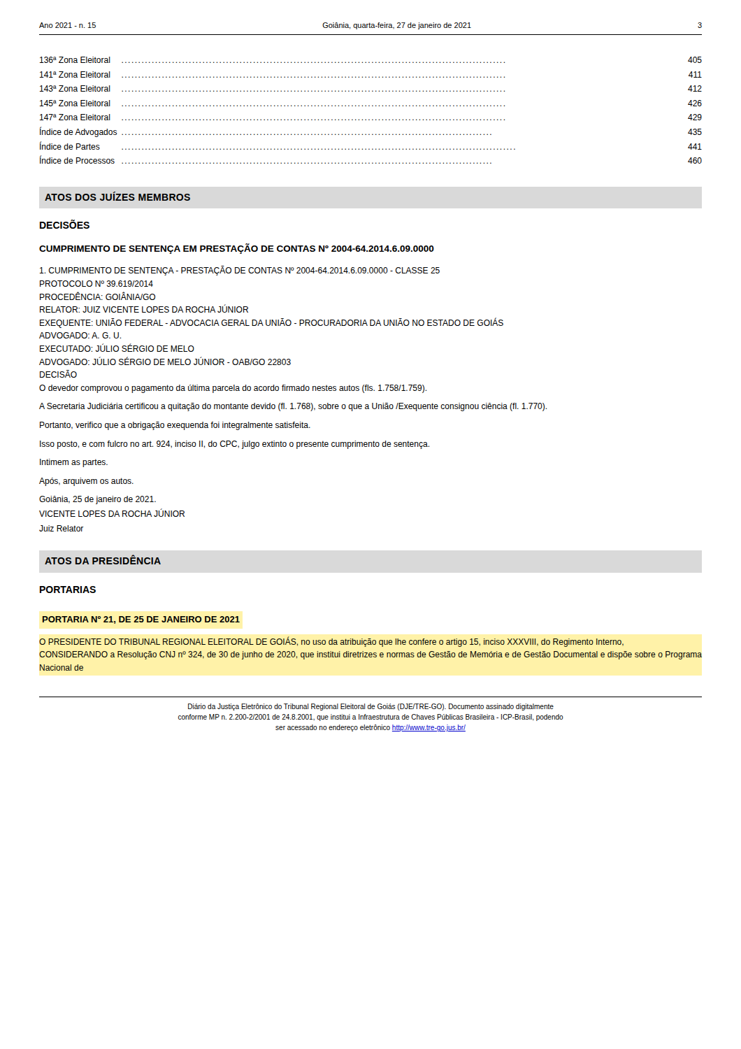Ano 2021 - n. 15
Goiânia, quarta-feira, 27 de janeiro de 2021
3
| 136ª Zona Eleitoral | .................................................................................................................. | 405 |
| 141ª Zona Eleitoral | .................................................................................................................. | 411 |
| 143ª Zona Eleitoral | .................................................................................................................. | 412 |
| 145ª Zona Eleitoral | .................................................................................................................. | 426 |
| 147ª Zona Eleitoral | .................................................................................................................. | 429 |
| Índice de Advogados | .............................................................................................................. | 435 |
| Índice de Partes | ..................................................................................................................... | 441 |
| Índice de Processos | .............................................................................................................. | 460 |
ATOS DOS JUÍZES MEMBROS
DECISÕES
CUMPRIMENTO DE SENTENÇA EM PRESTAÇÃO DE CONTAS Nº 2004-64.2014.6.09.0000
1. CUMPRIMENTO DE SENTENÇA - PRESTAÇÃO DE CONTAS Nº 2004-64.2014.6.09.0000 - CLASSE 25
PROTOCOLO Nº 39.619/2014
PROCEDÊNCIA: GOIÂNIA/GO
RELATOR: JUIZ VICENTE LOPES DA ROCHA JÚNIOR
EXEQUENTE: UNIÃO FEDERAL - ADVOCACIA GERAL DA UNIÃO - PROCURADORIA DA UNIÃO NO ESTADO DE GOIÁS
ADVOGADO: A. G. U.
EXECUTADO: JÚLIO SÉRGIO DE MELO
ADVOGADO: JÚLIO SÉRGIO DE MELO JÚNIOR - OAB/GO 22803
DECISÃO
O devedor comprovou o pagamento da última parcela do acordo firmado nestes autos (fls. 1.758/1.759).
A Secretaria Judiciária certificou a quitação do montante devido (fl. 1.768), sobre o que a União /Exequente consignou ciência (fl. 1.770).
Portanto, verifico que a obrigação exequenda foi integralmente satisfeita.
Isso posto, e com fulcro no art. 924, inciso II, do CPC, julgo extinto o presente cumprimento de sentença.
Intimem as partes.
Após, arquivem os autos.
Goiânia, 25 de janeiro de 2021.
VICENTE LOPES DA ROCHA JÚNIOR
Juiz Relator
ATOS DA PRESIDÊNCIA
PORTARIAS
PORTARIA Nº 21, DE 25 DE JANEIRO DE 2021
O PRESIDENTE DO TRIBUNAL REGIONAL ELEITORAL DE GOIÁS, no uso da atribuição que lhe confere o artigo 15, inciso XXXVIII, do Regimento Interno,
CONSIDERANDO a Resolução CNJ nº 324, de 30 de junho de 2020, que institui diretrizes e normas de Gestão de Memória e de Gestão Documental e dispõe sobre o Programa Nacional de
Diário da Justiça Eletrônico do Tribunal Regional Eleitoral de Goiás (DJE/TRE-GO). Documento assinado digitalmente
conforme MP n. 2.200-2/2001 de 24.8.2001, que institui a Infraestrutura de Chaves Públicas Brasileira - ICP-Brasil, podendo
ser acessado no endereço eletrônico http://www.tre-go.jus.br/